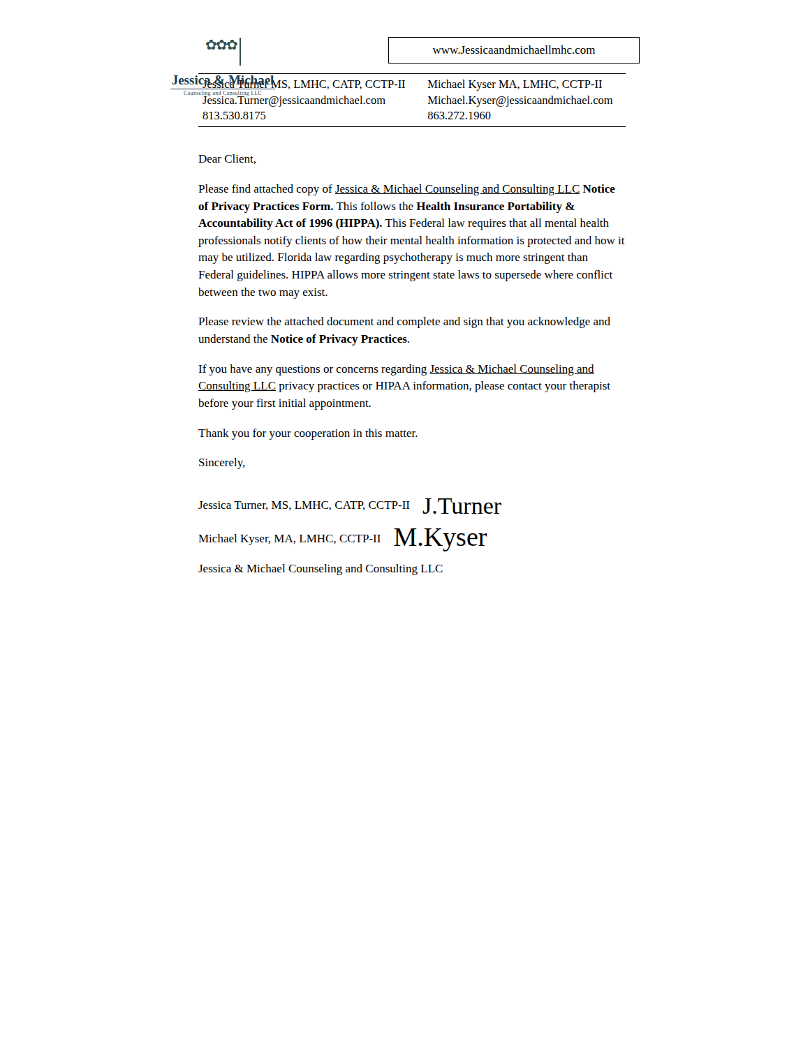✿✿✿ Jessica & Michael Counseling and Consulting LLC
www.Jessicaandmichaellmhc.com
| Jessica Turner MS, LMHC, CATP, CCTP-II Jessica.Turner@jessicaandmichael.com 813.530.8175 | Michael Kyser MA, LMHC, CCTP-II Michael.Kyser@jessicaandmichael.com 863.272.1960 |
Dear Client,
Please find attached copy of Jessica & Michael Counseling and Consulting LLC Notice of Privacy Practices Form. This follows the Health Insurance Portability & Accountability Act of 1996 (HIPPA). This Federal law requires that all mental health professionals notify clients of how their mental health information is protected and how it may be utilized. Florida law regarding psychotherapy is much more stringent than Federal guidelines. HIPPA allows more stringent state laws to supersede where conflict between the two may exist.
Please review the attached document and complete and sign that you acknowledge and understand the Notice of Privacy Practices.
If you have any questions or concerns regarding Jessica & Michael Counseling and Consulting LLC privacy practices or HIPAA information, please contact your therapist before your first initial appointment.
Thank you for your cooperation in this matter.
Sincerely,
Jessica Turner, MS, LMHC, CATP, CCTP-II J.Turner
Michael Kyser, MA, LMHC, CCTP-II M.Kyser
Jessica & Michael Counseling and Consulting LLC